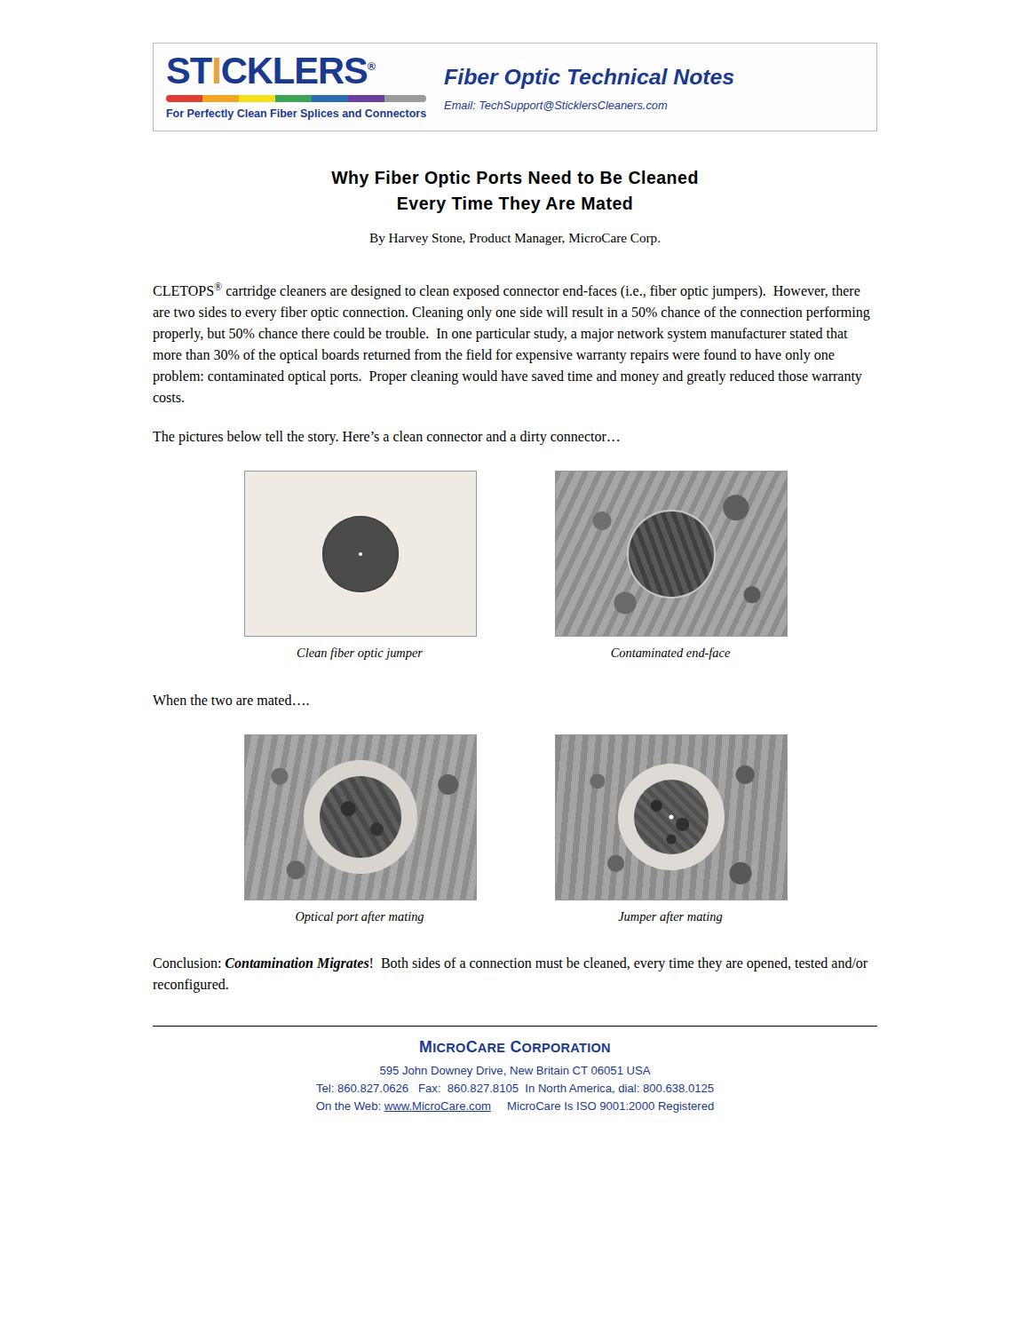STICKLERS®
For Perfectly Clean Fiber Splices and Connectors
Fiber Optic Technical Notes
Email: TechSupport@SticklersCleaners.com
Why Fiber Optic Ports Need to Be Cleaned
Every Time They Are Mated
By Harvey Stone, Product Manager, MicroCare Corp.
CLETOPS® cartridge cleaners are designed to clean exposed connector end-faces (i.e., fiber optic jumpers). However, there are two sides to every fiber optic connection. Cleaning only one side will result in a 50% chance of the connection performing properly, but 50% chance there could be trouble. In one particular study, a major network system manufacturer stated that more than 30% of the optical boards returned from the field for expensive warranty repairs were found to have only one problem: contaminated optical ports. Proper cleaning would have saved time and money and greatly reduced those warranty costs.
The pictures below tell the story. Here’s a clean connector and a dirty connector…
Clean fiber optic jumper
Contaminated end-face
When the two are mated….
Optical port after mating
Jumper after mating
Conclusion: Contamination Migrates! Both sides of a connection must be cleaned, every time they are opened, tested and/or reconfigured.
MICROCARE CORPORATION
595 John Downey Drive, New Britain CT 06051 USA
Tel: 860.827.0626 Fax: 860.827.8105 In North America, dial: 800.638.0125
On the Web: www.MicroCare.com MicroCare Is ISO 9001:2000 Registered